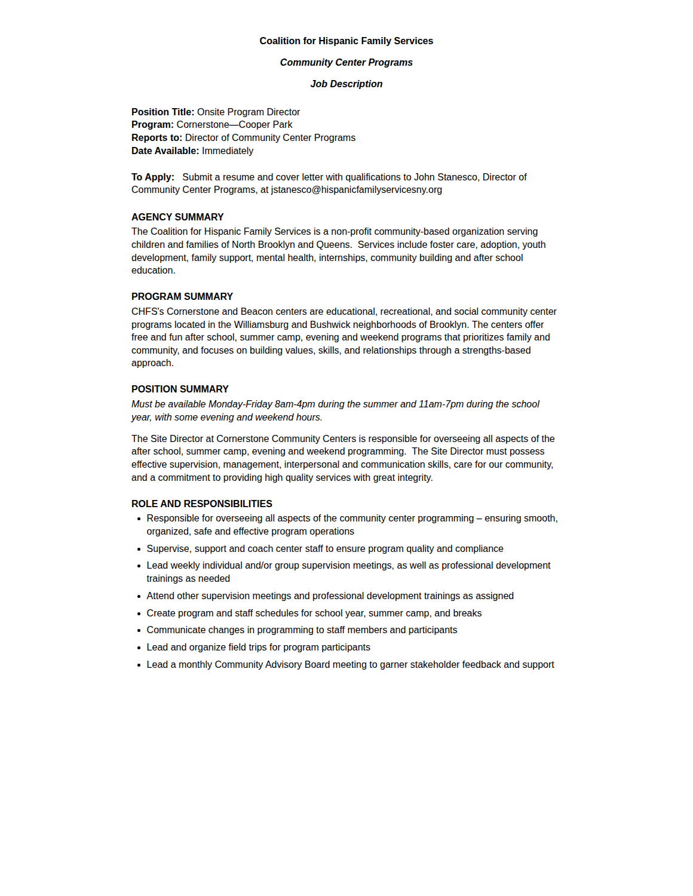Coalition for Hispanic Family Services
Community Center Programs
Job Description
Position Title: Onsite Program Director
Program: Cornerstone—Cooper Park
Reports to: Director of Community Center Programs
Date Available: Immediately
To Apply: Submit a resume and cover letter with qualifications to John Stanesco, Director of Community Center Programs, at jstanesco@hispanicfamilyservicesny.org
Agency Summary
The Coalition for Hispanic Family Services is a non-profit community-based organization serving children and families of North Brooklyn and Queens. Services include foster care, adoption, youth development, family support, mental health, internships, community building and after school education.
Program Summary
CHFS's Cornerstone and Beacon centers are educational, recreational, and social community center programs located in the Williamsburg and Bushwick neighborhoods of Brooklyn. The centers offer free and fun after school, summer camp, evening and weekend programs that prioritizes family and community, and focuses on building values, skills, and relationships through a strengths-based approach.
Position Summary
Must be available Monday-Friday 8am-4pm during the summer and 11am-7pm during the school year, with some evening and weekend hours.
The Site Director at Cornerstone Community Centers is responsible for overseeing all aspects of the after school, summer camp, evening and weekend programming. The Site Director must possess effective supervision, management, interpersonal and communication skills, care for our community, and a commitment to providing high quality services with great integrity.
Role and Responsibilities
Responsible for overseeing all aspects of the community center programming – ensuring smooth, organized, safe and effective program operations
Supervise, support and coach center staff to ensure program quality and compliance
Lead weekly individual and/or group supervision meetings, as well as professional development trainings as needed
Attend other supervision meetings and professional development trainings as assigned
Create program and staff schedules for school year, summer camp, and breaks
Communicate changes in programming to staff members and participants
Lead and organize field trips for program participants
Lead a monthly Community Advisory Board meeting to garner stakeholder feedback and support